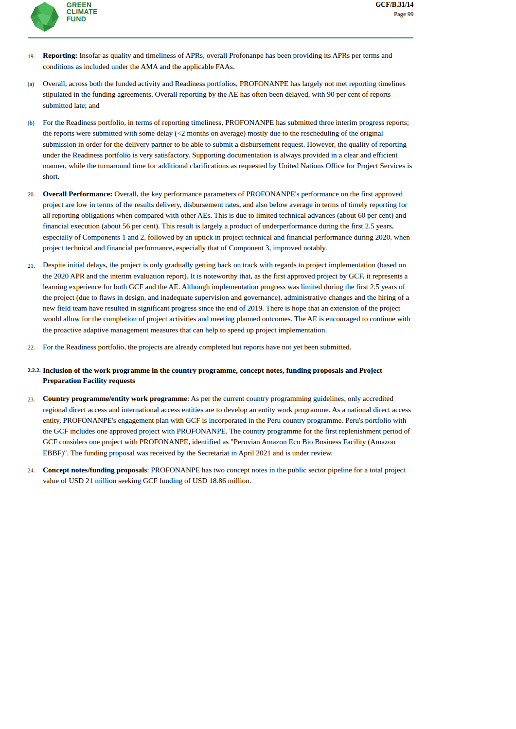GREEN
CLIMATE
FUND
GCF/B.31/14
Page 99
19.
Reporting: Insofar as quality and timeliness of APRs, overall Profonanpe has been providing its APRs per terms and conditions as included under the AMA and the applicable FAAs.
(a)
Overall, across both the funded activity and Readiness portfolios, PROFONANPE has largely not met reporting timelines stipulated in the funding agreements. Overall reporting by the AE has often been delayed, with 90 per cent of reports submitted late; and
(b)
For the Readiness portfolio, in terms of reporting timeliness, PROFONANPE has submitted three interim progress reports; the reports were submitted with some delay (<2 months on average) mostly due to the rescheduling of the original submission in order for the delivery partner to be able to submit a disbursement request. However, the quality of reporting under the Readiness portfolio is very satisfactory. Supporting documentation is always provided in a clear and efficient manner, while the turnaround time for additional clarifications as requested by United Nations Office for Project Services is short.
20.
Overall Performance: Overall, the key performance parameters of PROFONANPE's performance on the first approved project are low in terms of the results delivery, disbursement rates, and also below average in terms of timely reporting for all reporting obligations when compared with other AEs. This is due to limited technical advances (about 60 per cent) and financial execution (about 56 per cent). This result is largely a product of underperformance during the first 2.5 years, especially of Components 1 and 2, followed by an uptick in project technical and financial performance during 2020, when project technical and financial performance, especially that of Component 3, improved notably.
21.
Despite initial delays, the project is only gradually getting back on track with regards to project implementation (based on the 2020 APR and the interim evaluation report). It is noteworthy that, as the first approved project by GCF, it represents a learning experience for both GCF and the AE. Although implementation progress was limited during the first 2.5 years of the project (due to flaws in design, and inadequate supervision and governance), administrative changes and the hiring of a new field team have resulted in significant progress since the end of 2019. There is hope that an extension of the project would allow for the completion of project activities and meeting planned outcomes. The AE is encouraged to continue with the proactive adaptive management measures that can help to speed up project implementation.
22.
For the Readiness portfolio, the projects are already completed but reports have not yet been submitted.
2.2.2. Inclusion of the work programme in the country programme, concept notes, funding proposals and Project Preparation Facility requests
23.
Country programme/entity work programme: As per the current country programming guidelines, only accredited regional direct access and international access entities are to develop an entity work programme. As a national direct access entity, PROFONANPE's engagement plan with GCF is incorporated in the Peru country programme. Peru's portfolio with the GCF includes one approved project with PROFONANPE. The country programme for the first replenishment period of GCF considers one project with PROFONANPE, identified as "Peruvian Amazon Eco Bio Business Facility (Amazon EBBF)". The funding proposal was received by the Secretariat in April 2021 and is under review.
24.
Concept notes/funding proposals: PROFONANPE has two concept notes in the public sector pipeline for a total project value of USD 21 million seeking GCF funding of USD 18.86 million.